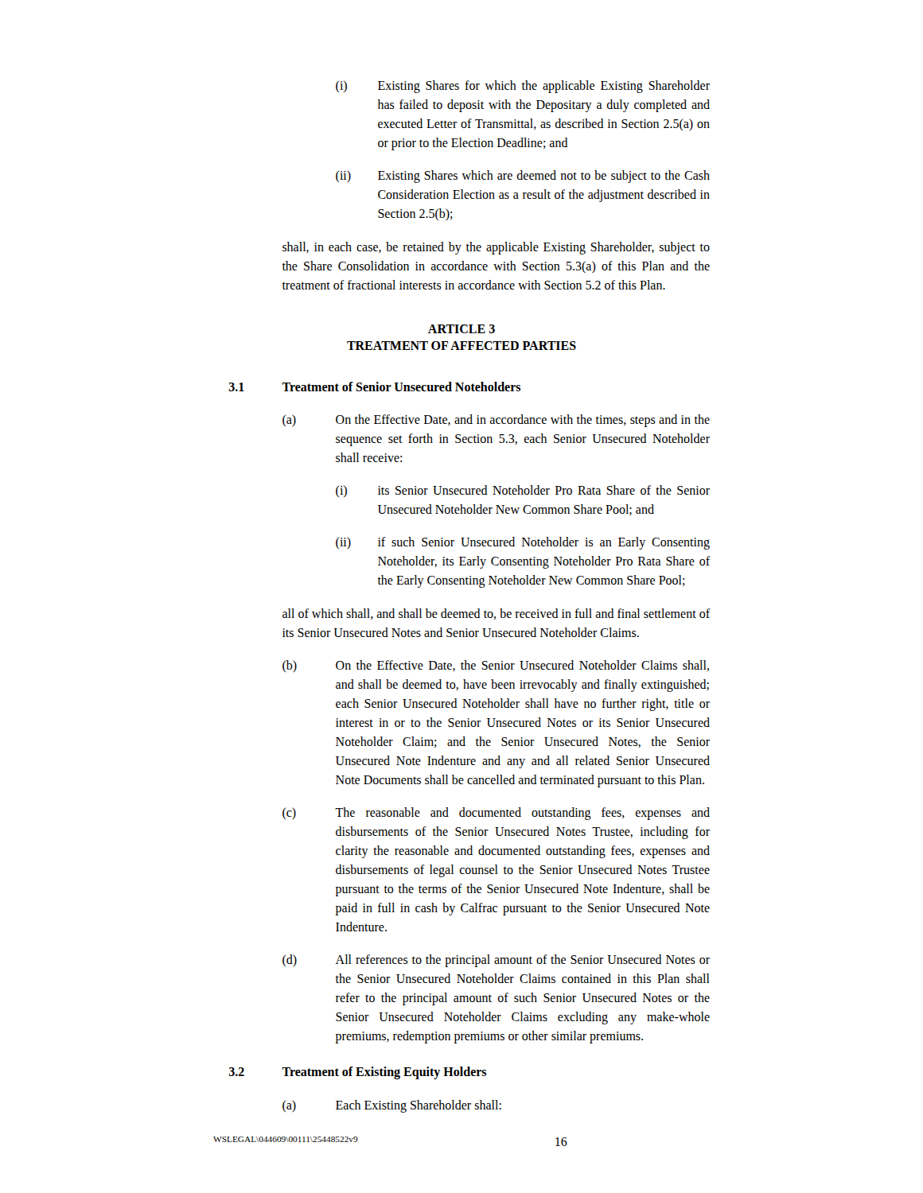(i) Existing Shares for which the applicable Existing Shareholder has failed to deposit with the Depositary a duly completed and executed Letter of Transmittal, as described in Section 2.5(a) on or prior to the Election Deadline; and
(ii) Existing Shares which are deemed not to be subject to the Cash Consideration Election as a result of the adjustment described in Section 2.5(b);
shall, in each case, be retained by the applicable Existing Shareholder, subject to the Share Consolidation in accordance with Section 5.3(a) of this Plan and the treatment of fractional interests in accordance with Section 5.2 of this Plan.
ARTICLE 3
TREATMENT OF AFFECTED PARTIES
3.1 Treatment of Senior Unsecured Noteholders
(a) On the Effective Date, and in accordance with the times, steps and in the sequence set forth in Section 5.3, each Senior Unsecured Noteholder shall receive:
(i) its Senior Unsecured Noteholder Pro Rata Share of the Senior Unsecured Noteholder New Common Share Pool; and
(ii) if such Senior Unsecured Noteholder is an Early Consenting Noteholder, its Early Consenting Noteholder Pro Rata Share of the Early Consenting Noteholder New Common Share Pool;
all of which shall, and shall be deemed to, be received in full and final settlement of its Senior Unsecured Notes and Senior Unsecured Noteholder Claims.
(b) On the Effective Date, the Senior Unsecured Noteholder Claims shall, and shall be deemed to, have been irrevocably and finally extinguished; each Senior Unsecured Noteholder shall have no further right, title or interest in or to the Senior Unsecured Notes or its Senior Unsecured Noteholder Claim; and the Senior Unsecured Notes, the Senior Unsecured Note Indenture and any and all related Senior Unsecured Note Documents shall be cancelled and terminated pursuant to this Plan.
(c) The reasonable and documented outstanding fees, expenses and disbursements of the Senior Unsecured Notes Trustee, including for clarity the reasonable and documented outstanding fees, expenses and disbursements of legal counsel to the Senior Unsecured Notes Trustee pursuant to the terms of the Senior Unsecured Note Indenture, shall be paid in full in cash by Calfrac pursuant to the Senior Unsecured Note Indenture.
(d) All references to the principal amount of the Senior Unsecured Notes or the Senior Unsecured Noteholder Claims contained in this Plan shall refer to the principal amount of such Senior Unsecured Notes or the Senior Unsecured Noteholder Claims excluding any make-whole premiums, redemption premiums or other similar premiums.
3.2 Treatment of Existing Equity Holders
(a) Each Existing Shareholder shall:
WSLEGAL\044609\00111\25448522v9
16